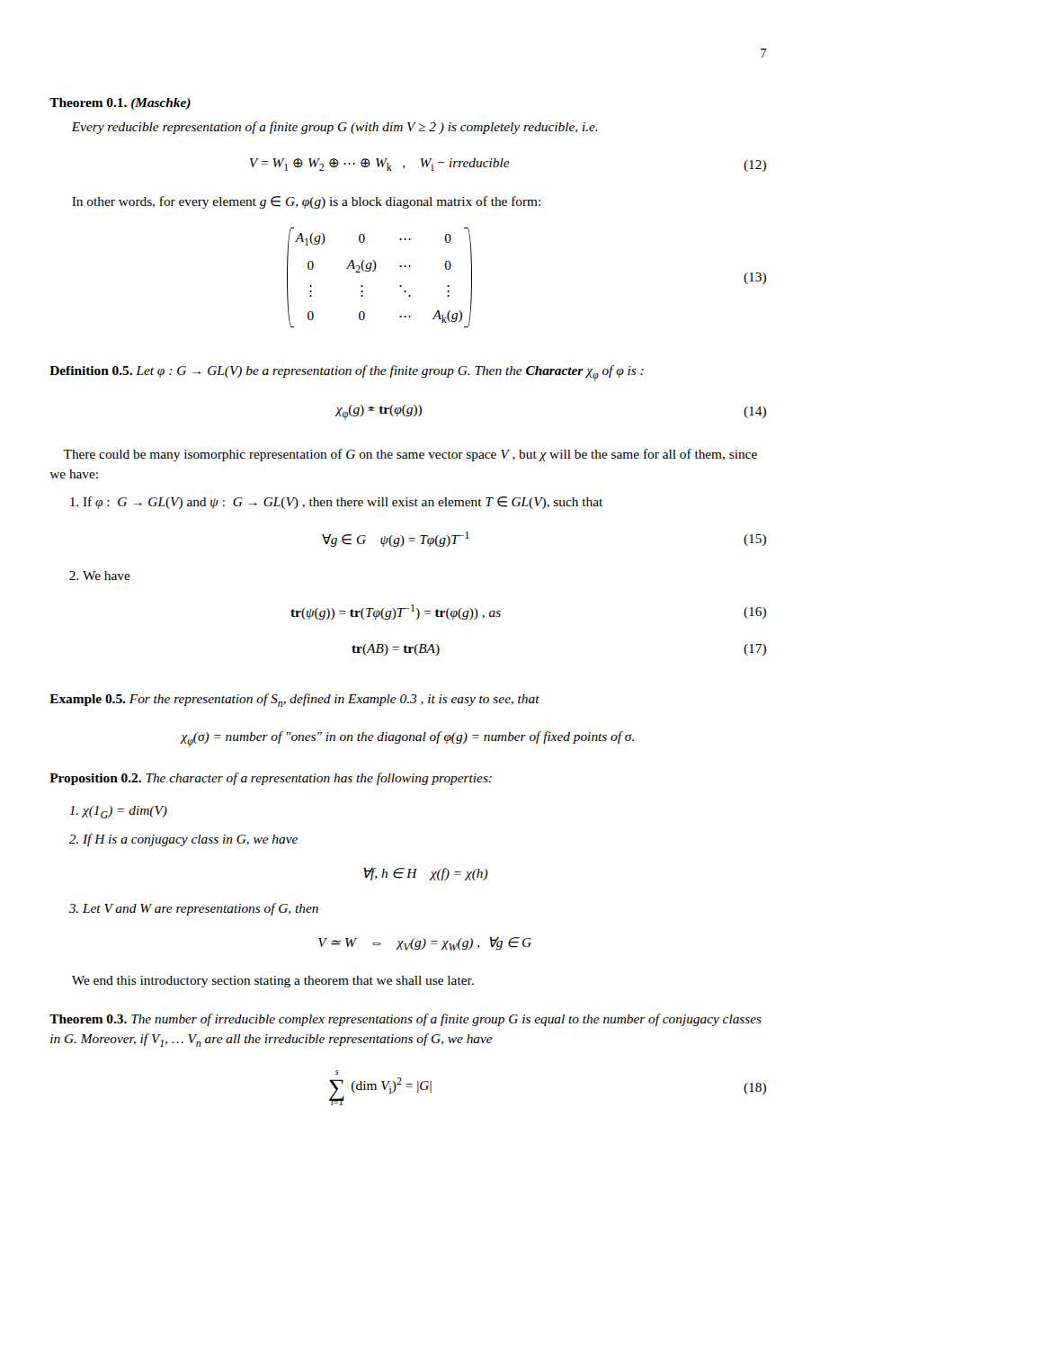7
Theorem 0.1. (Maschke)
Every reducible representation of a finite group G (with dim V ≥ 2 ) is completely reducible, i.e.
V = W 1 ⊕ W 2 ⊕ ⋯ ⊕ Wk , Wi − irreducible
(12)
In other words, for every element g ∈ G, φ(g) is a block diagonal matrix of the form:
A 1(g) 0⋯0 0 A 2(g)⋯0 ⋮⋮⋱⋮ 00⋯Ak(g)
(13)
Definition 0.5. Let φ : G → GL(V) be a representation of the finite group G. Then the Character χφ of φ is :
χφ(g) ∘= tr(φ(g))
(14)
There could be many isomorphic representation of G on the same vector space V , but χ will be the same for all of them, since we have:
If φ : G → GL(V) and ψ : G → GL(V) , then there will exist an element T ∈ GL(V), such that
∀g ∈ G ψ(g) = Tφ(g)T−1
(15)
We have
tr(ψ(g)) = tr(Tφ(g)T−1) = tr(φ(g)) , as
(16)
tr(AB) = tr(BA)
(17)
Example 0.5. For the representation of Sn, defined in Example 0.3 , it is easy to see, that
χφ(σ) = number of "ones" in on the diagonal of φ(g) = number of fixed points of σ.
Proposition 0.2. The character of a representation has the following properties:
χ(1G) = dim(V)
If H is a conjugacy class in G, we have
∀f, h ∈ H χ(f) = χ(h)
Let V and W are representations of G, then
V ≃ W ⇔ χV(g) = χW(g) , ∀g ∈ G
We end this introductory section stating a theorem that we shall use later.
Theorem 0.3. The number of irreducible complex representations of a finite group G is equal to the number of conjugacy classes in G. Moreover, if V 1, … Vn are all the irreducible representations of G, we have
s ∑ i=1 (dim Vi)2 = |G|
(18)